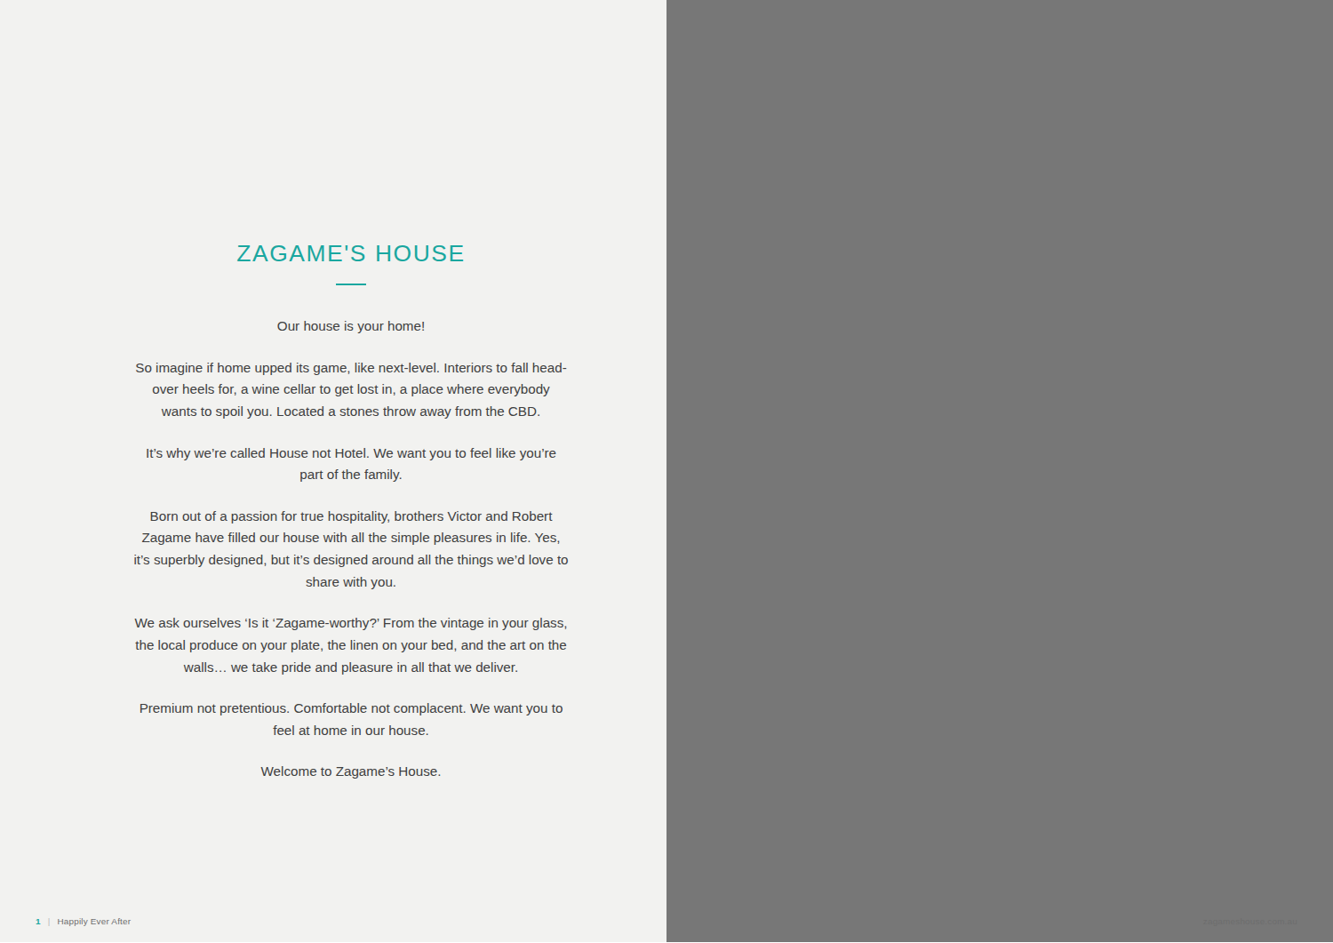Zagame's House
Our house is your home!
So imagine if home upped its game, like next-level. Interiors to fall head-over heels for, a wine cellar to get lost in, a place where everybody wants to spoil you. Located a stones throw away from the CBD.
It’s why we’re called House not Hotel. We want you to feel like you’re part of the family.
Born out of a passion for true hospitality, brothers Victor and Robert Zagame have filled our house with all the simple pleasures in life. Yes, it’s superbly designed, but it’s designed around all the things we’d love to share with you.
We ask ourselves ‘Is it ‘Zagame-worthy?’ From the vintage in your glass, the local produce on your plate, the linen on your bed, and the art on the walls… we take pride and pleasure in all that we deliver.
Premium not pretentious. Comfortable not complacent. We want you to feel at home in our house.
Welcome to Zagame’s House.
1 | Happily Ever After
zagameshouse.com.au